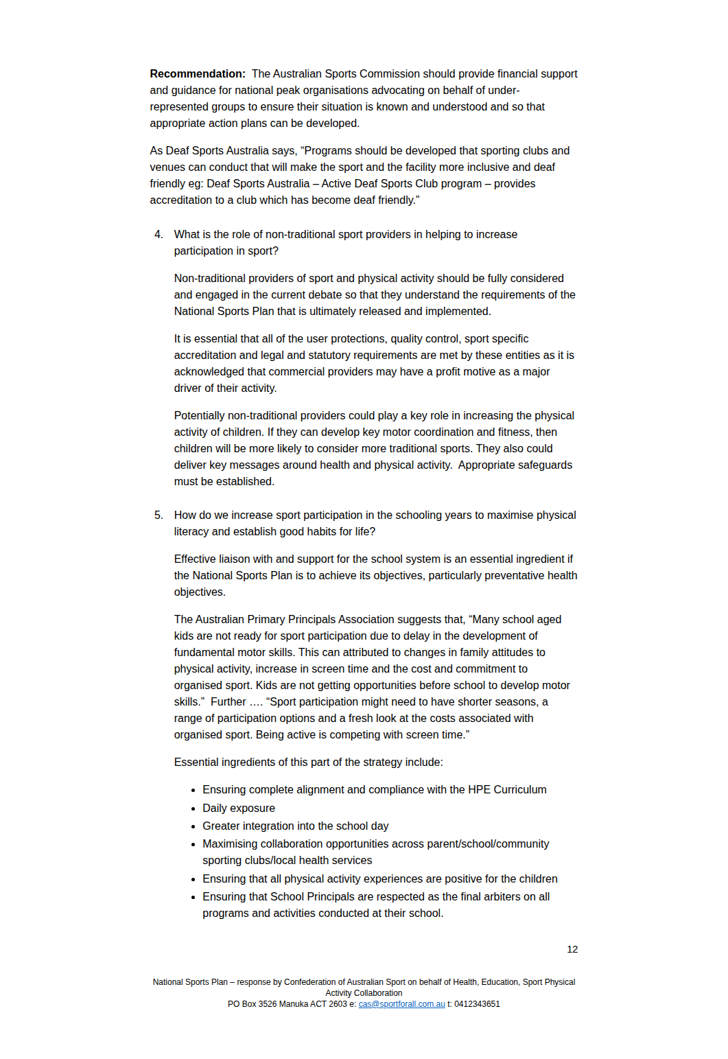Recommendation: The Australian Sports Commission should provide financial support and guidance for national peak organisations advocating on behalf of under-represented groups to ensure their situation is known and understood and so that appropriate action plans can be developed.
As Deaf Sports Australia says, “Programs should be developed that sporting clubs and venues can conduct that will make the sport and the facility more inclusive and deaf friendly eg: Deaf Sports Australia – Active Deaf Sports Club program – provides accreditation to a club which has become deaf friendly.”
What is the role of non-traditional sport providers in helping to increase participation in sport?
Non-traditional providers of sport and physical activity should be fully considered and engaged in the current debate so that they understand the requirements of the National Sports Plan that is ultimately released and implemented.
It is essential that all of the user protections, quality control, sport specific accreditation and legal and statutory requirements are met by these entities as it is acknowledged that commercial providers may have a profit motive as a major driver of their activity.
Potentially non-traditional providers could play a key role in increasing the physical activity of children. If they can develop key motor coordination and fitness, then children will be more likely to consider more traditional sports. They also could deliver key messages around health and physical activity. Appropriate safeguards must be established.
How do we increase sport participation in the schooling years to maximise physical literacy and establish good habits for life?
Effective liaison with and support for the school system is an essential ingredient if the National Sports Plan is to achieve its objectives, particularly preventative health objectives.
The Australian Primary Principals Association suggests that, “Many school aged kids are not ready for sport participation due to delay in the development of fundamental motor skills. This can attributed to changes in family attitudes to physical activity, increase in screen time and the cost and commitment to organised sport. Kids are not getting opportunities before school to develop motor skills.” Further …. “Sport participation might need to have shorter seasons, a range of participation options and a fresh look at the costs associated with organised sport. Being active is competing with screen time.”
Essential ingredients of this part of the strategy include:
Ensuring complete alignment and compliance with the HPE Curriculum
Daily exposure
Greater integration into the school day
Maximising collaboration opportunities across parent/school/community sporting clubs/local health services
Ensuring that all physical activity experiences are positive for the children
Ensuring that School Principals are respected as the final arbiters on all programs and activities conducted at their school.
12
National Sports Plan – response by Confederation of Australian Sport on behalf of Health, Education, Sport Physical Activity Collaboration
PO Box 3526 Manuka ACT 2603 e: cas@sportforall.com.au t: 0412343651